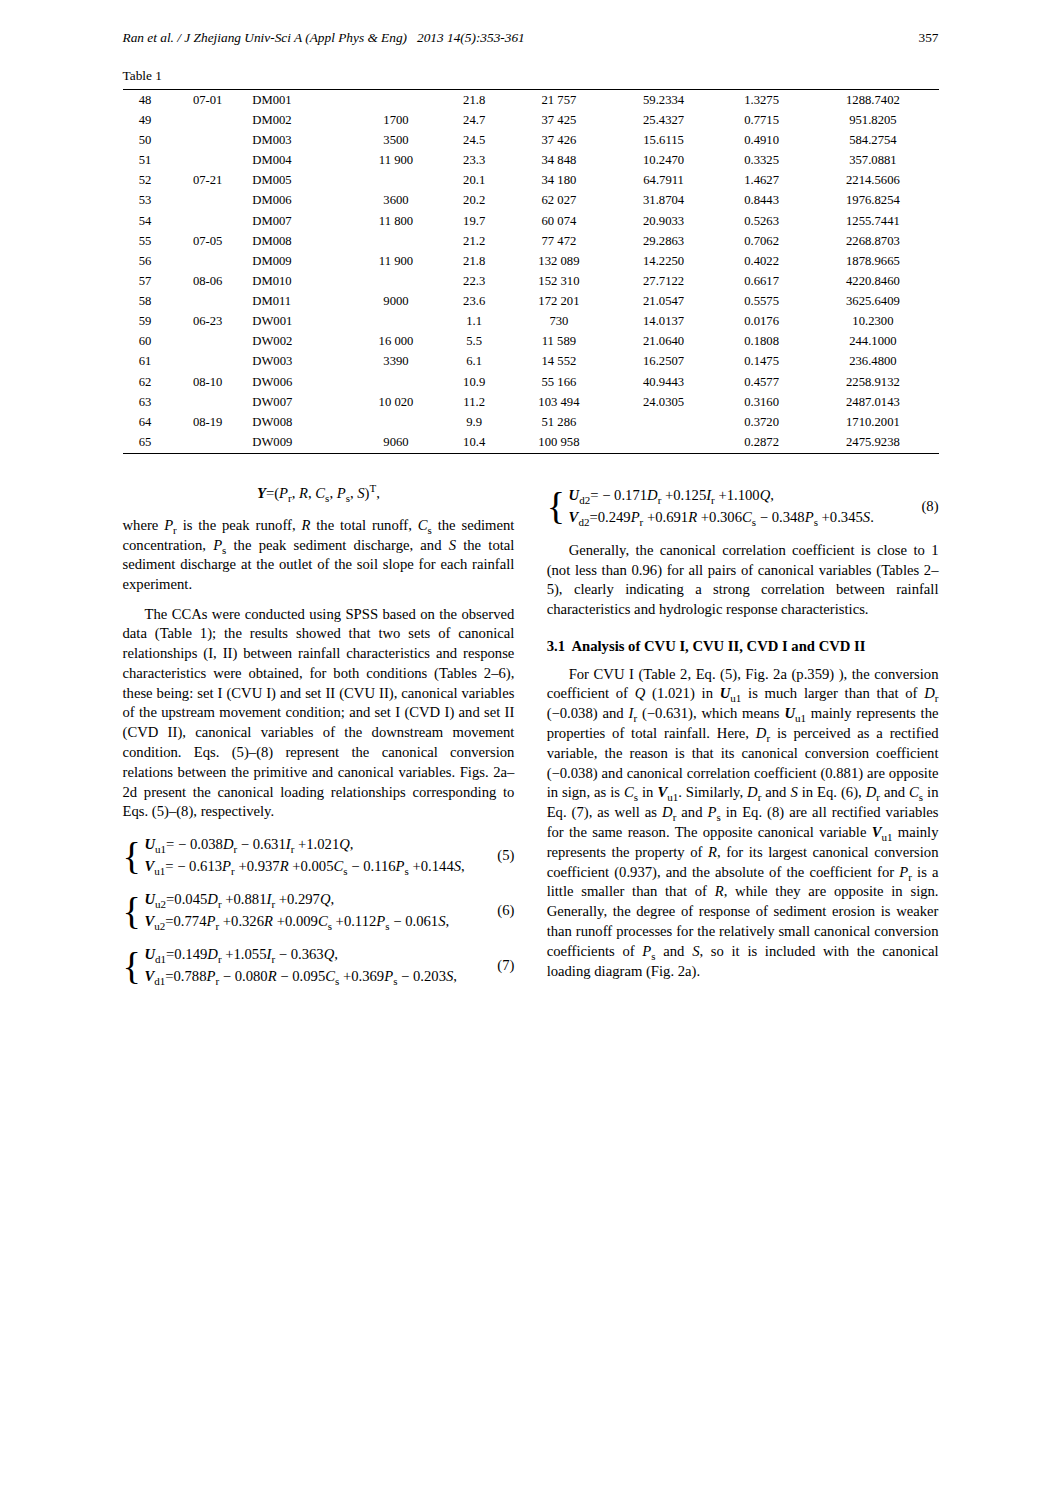Ran et al. / J Zhejiang Univ-Sci A (Appl Phys & Eng) 2013 14(5):353-361 357
Table 1
| 48 | 07-01 | DM001 | | 21.8 | 21 757 | 59.2334 | 1.3275 | 1288.7402 |
| 49 | | DM002 | 1700 | 24.7 | 37 425 | 25.4327 | 0.7715 | 951.8205 |
| 50 | | DM003 | 3500 | 24.5 | 37 426 | 15.6115 | 0.4910 | 584.2754 |
| 51 | | DM004 | 11 900 | 23.3 | 34 848 | 10.2470 | 0.3325 | 357.0881 |
| 52 | 07-21 | DM005 | | 20.1 | 34 180 | 64.7911 | 1.4627 | 2214.5606 |
| 53 | | DM006 | 3600 | 20.2 | 62 027 | 31.8704 | 0.8443 | 1976.8254 |
| 54 | | DM007 | 11 800 | 19.7 | 60 074 | 20.9033 | 0.5263 | 1255.7441 |
| 55 | 07-05 | DM008 | | 21.2 | 77 472 | 29.2863 | 0.7062 | 2268.8703 |
| 56 | | DM009 | 11 900 | 21.8 | 132 089 | 14.2250 | 0.4022 | 1878.9665 |
| 57 | 08-06 | DM010 | | 22.3 | 152 310 | 27.7122 | 0.6617 | 4220.8460 |
| 58 | | DM011 | 9000 | 23.6 | 172 201 | 21.0547 | 0.5575 | 3625.6409 |
| 59 | 06-23 | DW001 | | 1.1 | 730 | 14.0137 | 0.0176 | 10.2300 |
| 60 | | DW002 | 16 000 | 5.5 | 11 589 | 21.0640 | 0.1808 | 244.1000 |
| 61 | | DW003 | 3390 | 6.1 | 14 552 | 16.2507 | 0.1475 | 236.4800 |
| 62 | 08-10 | DW006 | | 10.9 | 55 166 | 40.9443 | 0.4577 | 2258.9132 |
| 63 | | DW007 | 10 020 | 11.2 | 103 494 | 24.0305 | 0.3160 | 2487.0143 |
| 64 | 08-19 | DW008 | | 9.9 | 51 286 | | 0.3720 | 1710.2001 |
| 65 | | DW009 | 9060 | 10.4 | 100 958 | | 0.2872 | 2475.9238 |
Y=(Pr, R, Cs, Ps, S)T,
where Pr is the peak runoff, R the total runoff, Cs the sediment concentration, Ps the peak sediment discharge, and S the total sediment discharge at the outlet of the soil slope for each rainfall experiment.
The CCAs were conducted using SPSS based on the observed data (Table 1); the results showed that two sets of canonical relationships (I, II) between rainfall characteristics and response characteristics were obtained, for both conditions (Tables 2–6), these being: set I (CVU I) and set II (CVU II), canonical variables of the upstream movement condition; and set I (CVD I) and set II (CVD II), canonical variables of the downstream movement condition. Eqs. (5)–(8) represent the canonical conversion relations between the primitive and canonical variables. Figs. 2a–2d present the canonical loading relationships corresponding to Eqs. (5)–(8), respectively.
{ Uu1= − 0.038Dr − 0.631Ir +1.021Q, Vu1= − 0.613Pr +0.937R +0.005Cs − 0.116Ps +0.144S,
(5)
{ Uu2=0.045Dr +0.881Ir +0.297Q, Vu2=0.774Pr +0.326R +0.009Cs +0.112Ps − 0.061S,
(6)
{ Ud1=0.149Dr +1.055Ir − 0.363Q, Vd1=0.788Pr − 0.080R − 0.095Cs +0.369Ps − 0.203S,
(7)
{ Ud2= − 0.171Dr +0.125Ir +1.100Q, Vd2=0.249Pr +0.691R +0.306Cs − 0.348Ps +0.345S.
(8)
Generally, the canonical correlation coefficient is close to 1 (not less than 0.96) for all pairs of canonical variables (Tables 2–5), clearly indicating a strong correlation between rainfall characteristics and hydrologic response characteristics.
3.1 Analysis of CVU I, CVU II, CVD I and CVD II
For CVU I (Table 2, Eq. (5), Fig. 2a (p.359) ), the conversion coefficient of Q (1.021) in Uu1 is much larger than that of Dr (−0.038) and Ir (−0.631), which means Uu1 mainly represents the properties of total rainfall. Here, Dr is perceived as a rectified variable, the reason is that its canonical conversion coefficient (−0.038) and canonical correlation coefficient (0.881) are opposite in sign, as is Cs in Vu1. Similarly, Dr and S in Eq. (6), Dr and Cs in Eq. (7), as well as Dr and Ps in Eq. (8) are all rectified variables for the same reason. The opposite canonical variable Vu1 mainly represents the property of R, for its largest canonical conversion coefficient (0.937), and the absolute of the coefficient for Pr is a little smaller than that of R, while they are opposite in sign. Generally, the degree of response of sediment erosion is weaker than runoff processes for the relatively small canonical conversion coefficients of Ps and S, so it is included with the canonical loading diagram (Fig. 2a).